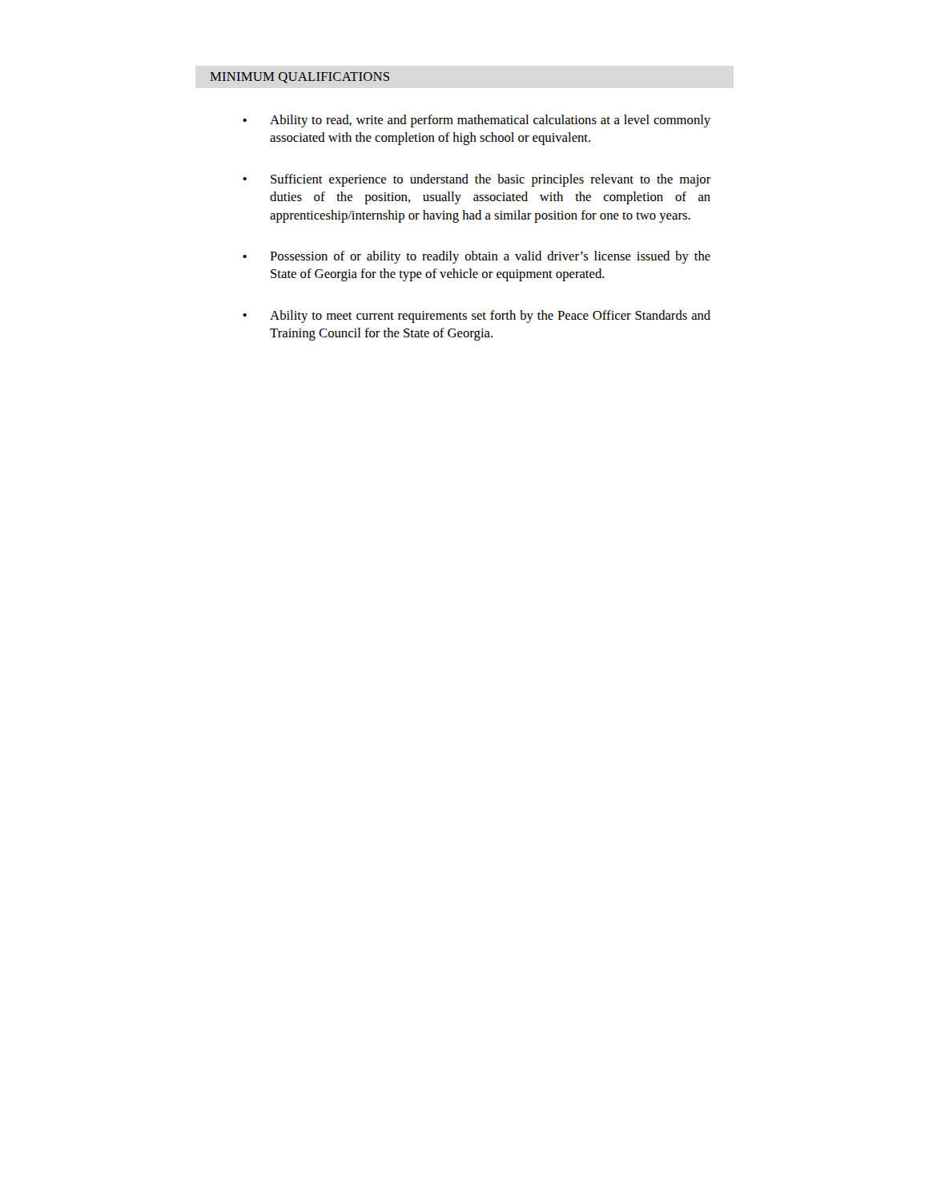MINIMUM QUALIFICATIONS
Ability to read, write and perform mathematical calculations at a level commonly associated with the completion of high school or equivalent.
Sufficient experience to understand the basic principles relevant to the major duties of the position, usually associated with the completion of an apprenticeship/internship or having had a similar position for one to two years.
Possession of or ability to readily obtain a valid driver’s license issued by the State of Georgia for the type of vehicle or equipment operated.
Ability to meet current requirements set forth by the Peace Officer Standards and Training Council for the State of Georgia.